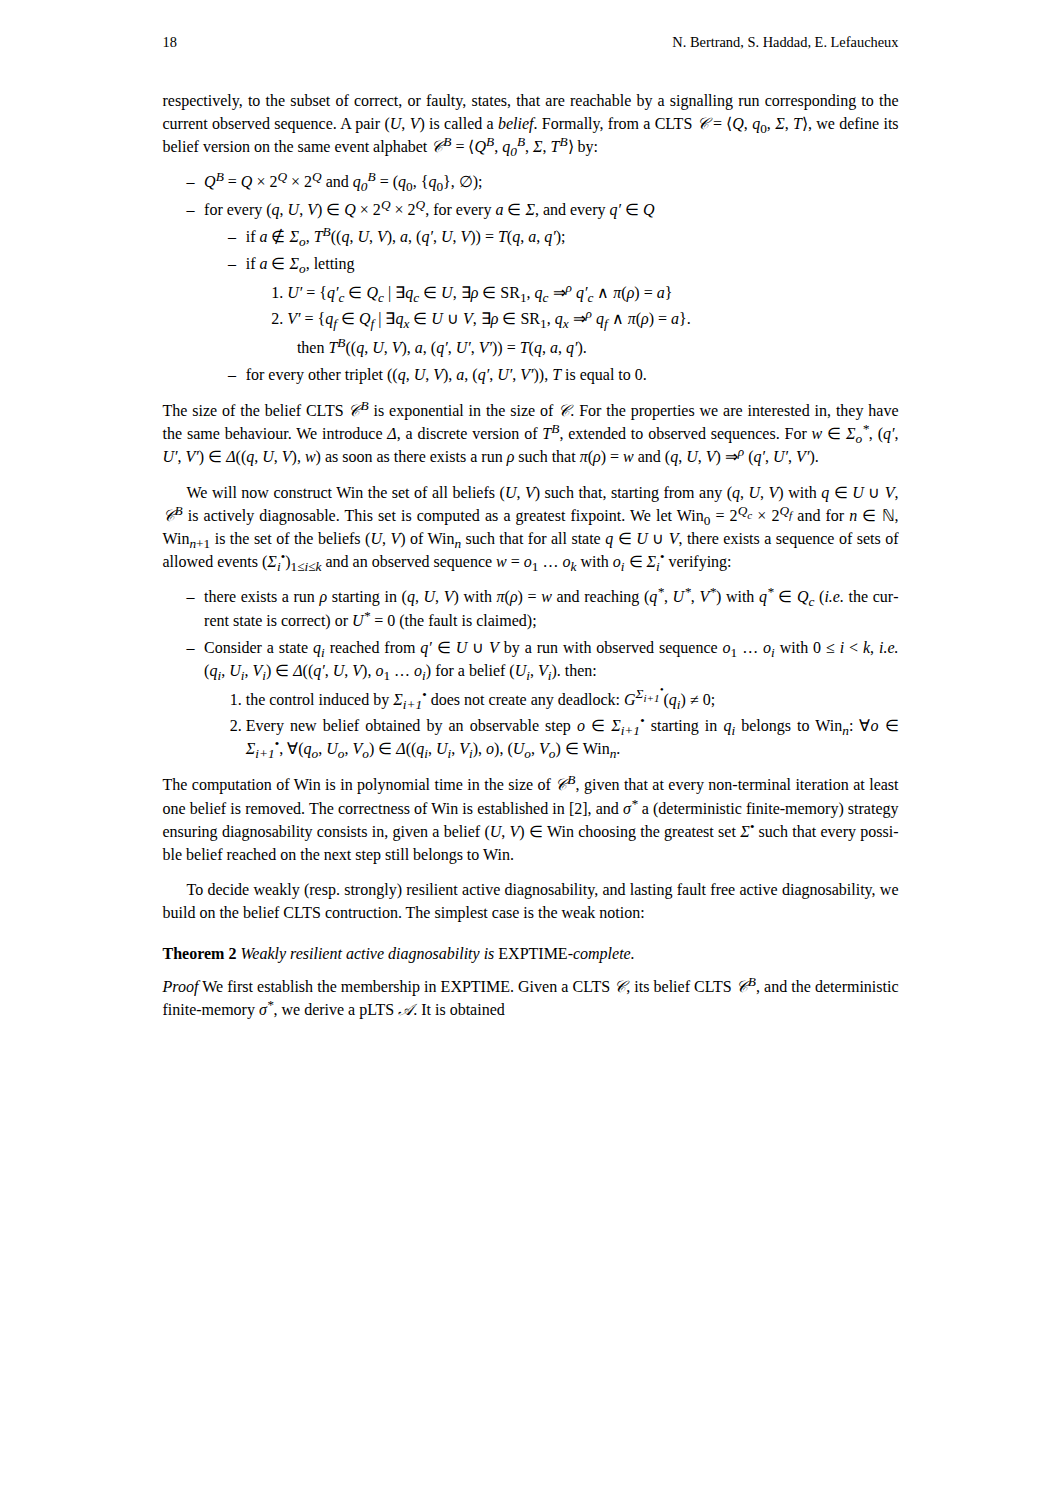18 N. Bertrand, S. Haddad, E. Lefaucheux
respectively, to the subset of correct, or faulty, states, that are reachable by a signalling run corresponding to the current observed sequence. A pair (U, V) is called a belief. Formally, from a CLTS 𝒞 = ⟨Q, q0, Σ, T⟩, we define its belief version on the same event alphabet 𝒞B = ⟨QB, q0B, Σ, TB⟩ by:
QB = Q × 2Q × 2Q and q0B = (q0, {q0}, ∅);
for every (q, U, V) ∈ Q × 2Q × 2Q, for every a ∈ Σ, and every q′ ∈ Q
if a ∉ Σo, TB((q, U, V), a, (q′, U, V)) = T(q, a, q′);
if a ∈ Σo, letting
U′ = {q′c ∈ Qc | ∃qc ∈ U, ∃ρ ∈ SR1, qc ⇒ρ q′c ∧ π(ρ) = a}
V′ = {qf ∈ Qf | ∃qx ∈ U ∪ V, ∃ρ ∈ SR1, qx ⇒ρ qf ∧ π(ρ) = a}.
then TB((q, U, V), a, (q′, U′, V′)) = T(q, a, q′).
for every other triplet ((q, U, V), a, (q′, U′, V′)), T is equal to 0.
The size of the belief CLTS 𝒞B is exponential in the size of 𝒞. For the properties we are interested in, they have the same behaviour. We introduce Δ, a discrete version of TB, extended to observed sequences. For w ∈ Σo*, (q′, U′, V′) ∈ Δ((q, U, V), w) as soon as there exists a run ρ such that π(ρ) = w and (q, U, V) ⇒ρ (q′, U′, V′).
We will now construct Win the set of all beliefs (U, V) such that, starting from any (q, U, V) with q ∈ U ∪ V, 𝒞B is actively diagnosable. This set is computed as a greatest fixpoint. We let Win0 = 2Qc × 2Qf and for n ∈ ℕ, Winn+1 is the set of the beliefs (U, V) of Winn such that for all state q ∈ U ∪ V, there exists a sequence of sets of allowed events (Σi•)1≤i≤k and an observed sequence w = o1 … ok with oi ∈ Σi• verifying:
there exists a run ρ starting in (q, U, V) with π(ρ) = w and reaching (q*, U*, V*) with q* ∈ Qc (i.e. the current state is correct) or U* = 0 (the fault is claimed);
Consider a state qi reached from q′ ∈ U ∪ V by a run with observed sequence o1 … oi with 0 ≤ i < k, i.e. (qi, Ui, Vi) ∈ Δ((q′, U, V), o1 … oi) for a belief (Ui, Vi). then:
the control induced by Σi+1• does not create any deadlock: GΣi+1•(qi) ≠ 0;
Every new belief obtained by an observable step o ∈ Σi+1• starting in qi belongs to Winn: ∀o ∈ Σi+1•, ∀(qo, Uo, Vo) ∈ Δ((qi, Ui, Vi), o), (Uo, Vo) ∈ Winn.
The computation of Win is in polynomial time in the size of 𝒞B, given that at every non-terminal iteration at least one belief is removed. The correctness of Win is established in [2], and σ* a (deterministic finite-memory) strategy ensuring diagnosability consists in, given a belief (U, V) ∈ Win choosing the greatest set Σ• such that every possible belief reached on the next step still belongs to Win.
To decide weakly (resp. strongly) resilient active diagnosability, and lasting fault free active diagnosability, we build on the belief CLTS contruction. The simplest case is the weak notion:
Theorem 2 Weakly resilient active diagnosability is EXPTIME-complete.
Proof We first establish the membership in EXPTIME. Given a CLTS 𝒞, its belief CLTS 𝒞B, and the deterministic finite-memory σ*, we derive a pLTS 𝒜. It is obtained